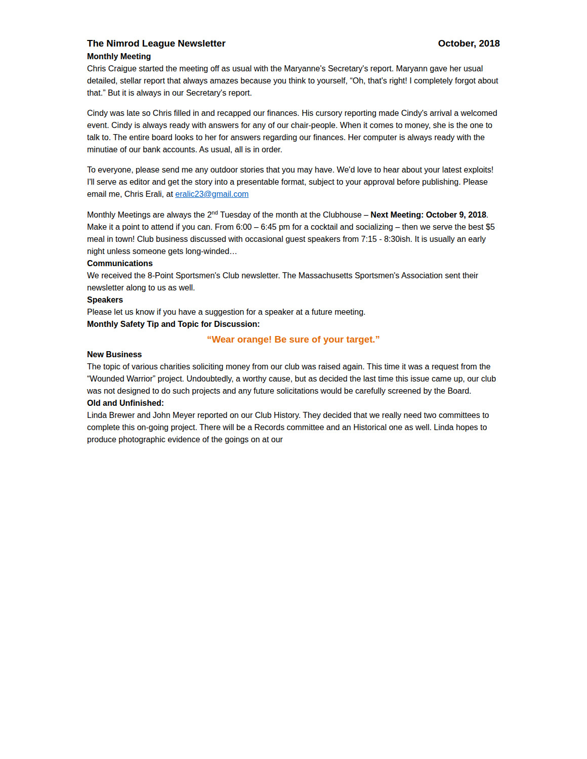The Nimrod League Newsletter October, 2018
Monthly Meeting
Chris Craigue started the meeting off as usual with the Maryanne's Secretary's report. Maryann gave her usual detailed, stellar report that always amazes because you think to yourself, “Oh, that's right! I completely forgot about that.” But it is always in our Secretary's report.
Cindy was late so Chris filled in and recapped our finances. His cursory reporting made Cindy's arrival a welcomed event. Cindy is always ready with answers for any of our chair-people. When it comes to money, she is the one to talk to. The entire board looks to her for answers regarding our finances. Her computer is always ready with the minutiae of our bank accounts. As usual, all is in order.
To everyone, please send me any outdoor stories that you may have. We'd love to hear about your latest exploits! I'll serve as editor and get the story into a presentable format, subject to your approval before publishing. Please email me, Chris Erali, at eralic23@gmail.com
Monthly Meetings are always the 2nd Tuesday of the month at the Clubhouse – Next Meeting: October 9, 2018. Make it a point to attend if you can. From 6:00 – 6:45 pm for a cocktail and socializing – then we serve the best $5 meal in town! Club business discussed with occasional guest speakers from 7:15 - 8:30ish. It is usually an early night unless someone gets long-winded…
Communications
We received the 8-Point Sportsmen's Club newsletter. The Massachusetts Sportsmen's Association sent their newsletter along to us as well.
Speakers
Please let us know if you have a suggestion for a speaker at a future meeting.
Monthly Safety Tip and Topic for Discussion:
“Wear orange! Be sure of your target.”
New Business
The topic of various charities soliciting money from our club was raised again. This time it was a request from the “Wounded Warrior” project. Undoubtedly, a worthy cause, but as decided the last time this issue came up, our club was not designed to do such projects and any future solicitations would be carefully screened by the Board.
Old and Unfinished:
Linda Brewer and John Meyer reported on our Club History. They decided that we really need two committees to complete this on-going project. There will be a Records committee and an Historical one as well. Linda hopes to produce photographic evidence of the goings on at our